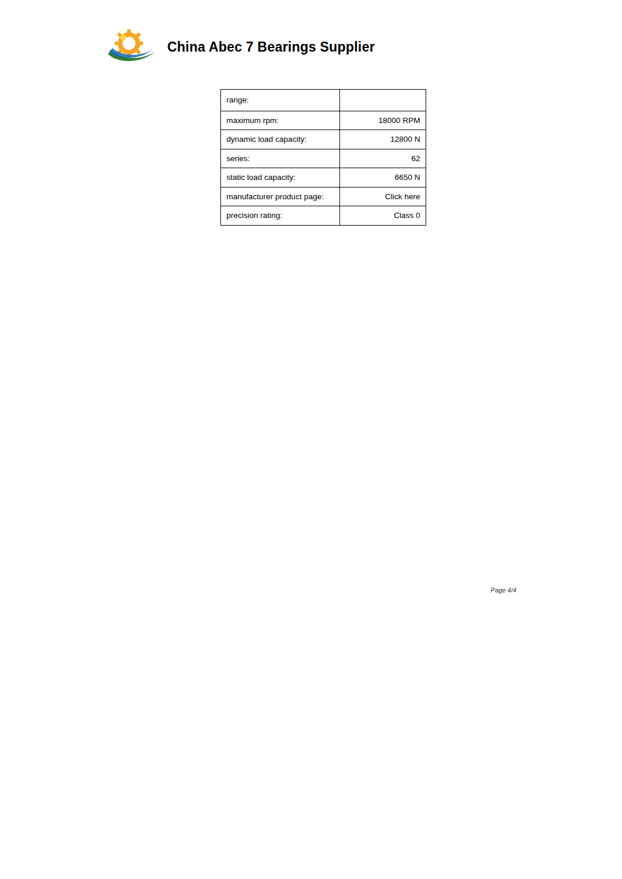China Abec 7 Bearings Supplier
| range: | |
| maximum rpm: | 18000 RPM |
| dynamic load capacity: | 12800 N |
| series: | 62 |
| static load capacity: | 6650 N |
| manufacturer product page: | Click here |
| precision rating: | Class 0 |
Page 4/4